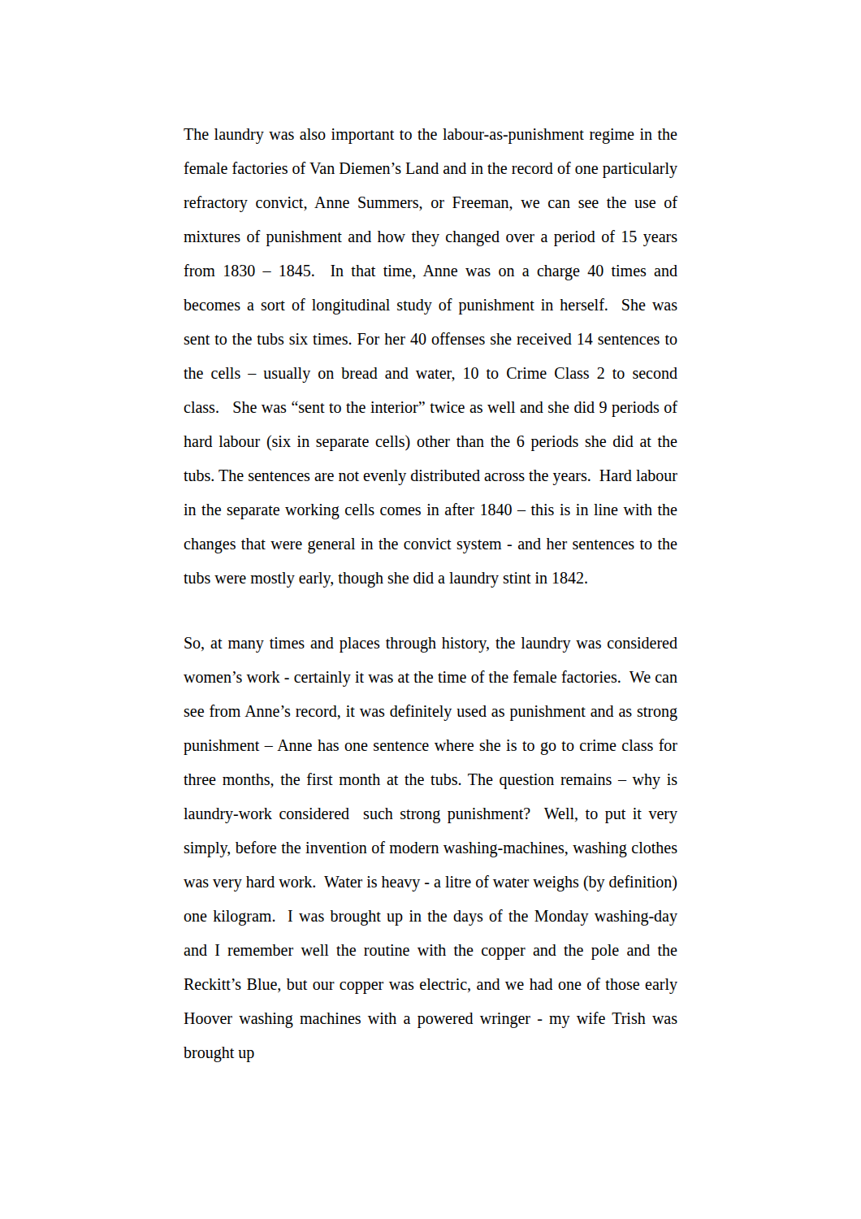The laundry was also important to the labour-as-punishment regime in the female factories of Van Diemen’s Land and in the record of one particularly refractory convict, Anne Summers, or Freeman, we can see the use of mixtures of punishment and how they changed over a period of 15 years from 1830 – 1845. In that time, Anne was on a charge 40 times and becomes a sort of longitudinal study of punishment in herself. She was sent to the tubs six times. For her 40 offenses she received 14 sentences to the cells – usually on bread and water, 10 to Crime Class 2 to second class. She was “sent to the interior” twice as well and she did 9 periods of hard labour (six in separate cells) other than the 6 periods she did at the tubs. The sentences are not evenly distributed across the years. Hard labour in the separate working cells comes in after 1840 – this is in line with the changes that were general in the convict system - and her sentences to the tubs were mostly early, though she did a laundry stint in 1842.
So, at many times and places through history, the laundry was considered women’s work - certainly it was at the time of the female factories. We can see from Anne’s record, it was definitely used as punishment and as strong punishment – Anne has one sentence where she is to go to crime class for three months, the first month at the tubs. The question remains – why is laundry-work considered such strong punishment? Well, to put it very simply, before the invention of modern washing-machines, washing clothes was very hard work. Water is heavy - a litre of water weighs (by definition) one kilogram. I was brought up in the days of the Monday washing-day and I remember well the routine with the copper and the pole and the Reckitt’s Blue, but our copper was electric, and we had one of those early Hoover washing machines with a powered wringer - my wife Trish was brought up